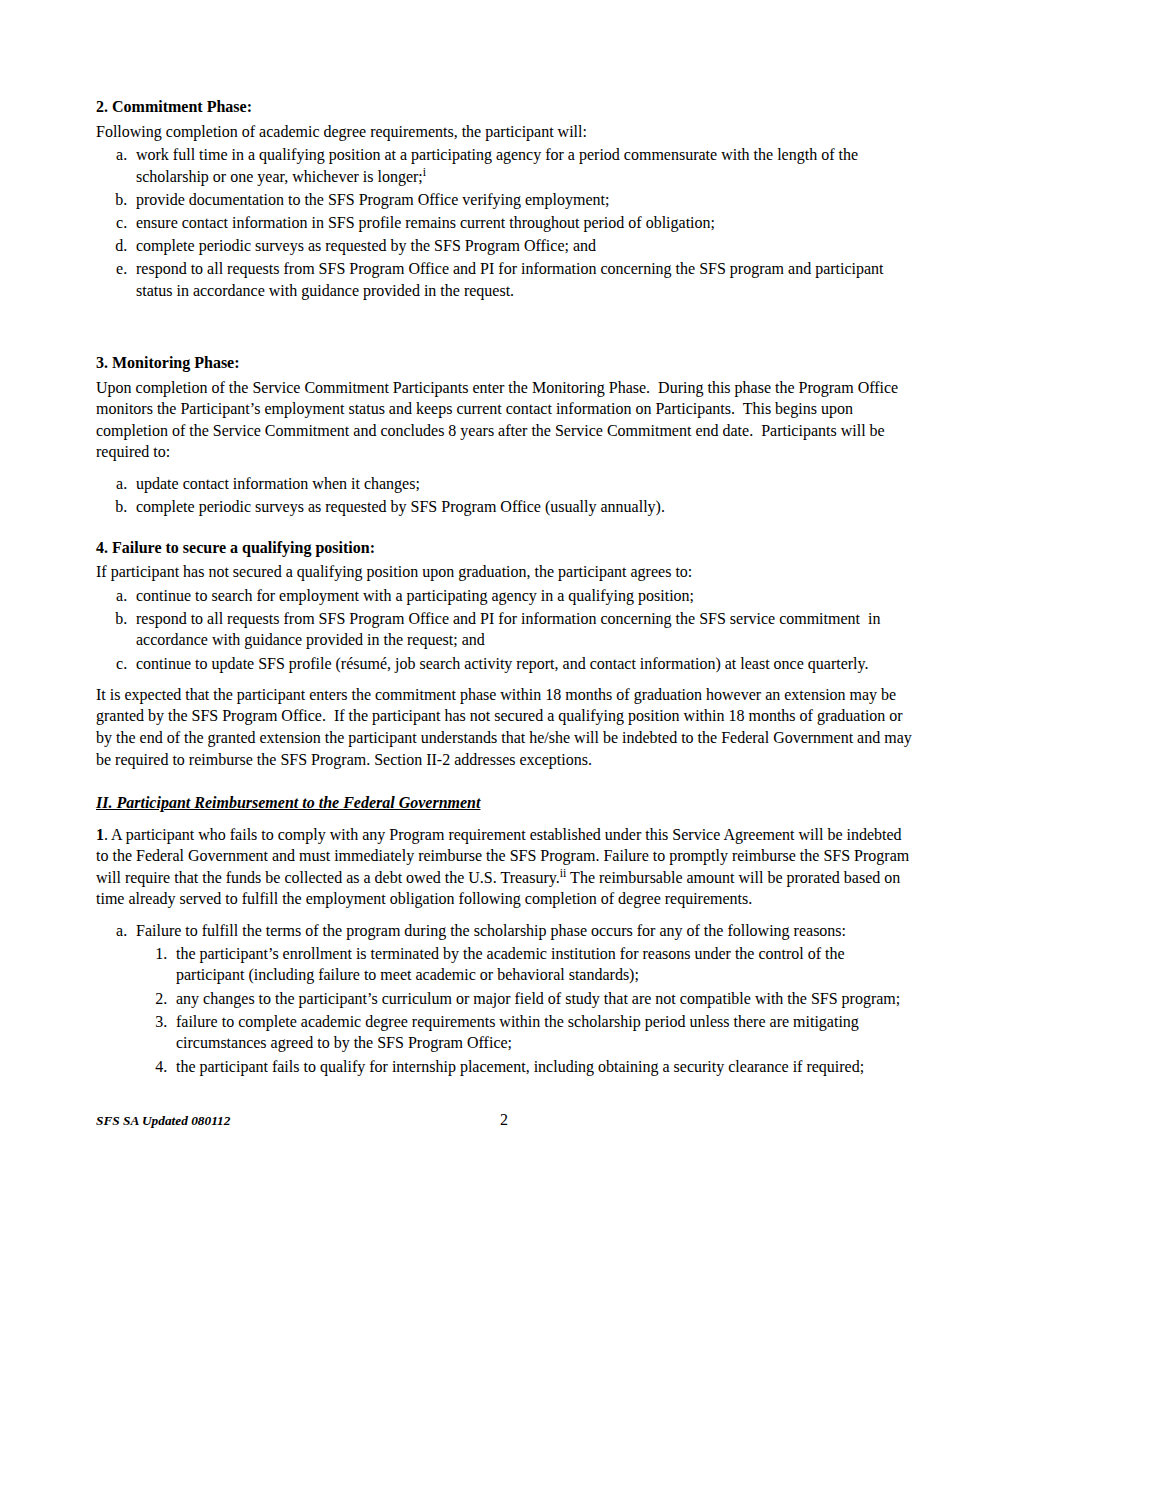2. Commitment Phase:
Following completion of academic degree requirements, the participant will:
work full time in a qualifying position at a participating agency for a period commensurate with the length of the scholarship or one year, whichever is longer;i
provide documentation to the SFS Program Office verifying employment;
ensure contact information in SFS profile remains current throughout period of obligation;
complete periodic surveys as requested by the SFS Program Office; and
respond to all requests from SFS Program Office and PI for information concerning the SFS program and participant status in accordance with guidance provided in the request.
3. Monitoring Phase:
Upon completion of the Service Commitment Participants enter the Monitoring Phase. During this phase the Program Office monitors the Participant’s employment status and keeps current contact information on Participants. This begins upon completion of the Service Commitment and concludes 8 years after the Service Commitment end date. Participants will be required to:
update contact information when it changes;
complete periodic surveys as requested by SFS Program Office (usually annually).
4. Failure to secure a qualifying position:
If participant has not secured a qualifying position upon graduation, the participant agrees to:
continue to search for employment with a participating agency in a qualifying position;
respond to all requests from SFS Program Office and PI for information concerning the SFS service commitment in accordance with guidance provided in the request; and
continue to update SFS profile (résumé, job search activity report, and contact information) at least once quarterly.
It is expected that the participant enters the commitment phase within 18 months of graduation however an extension may be granted by the SFS Program Office. If the participant has not secured a qualifying position within 18 months of graduation or by the end of the granted extension the participant understands that he/she will be indebted to the Federal Government and may be required to reimburse the SFS Program. Section II-2 addresses exceptions.
II. Participant Reimbursement to the Federal Government
1. A participant who fails to comply with any Program requirement established under this Service Agreement will be indebted to the Federal Government and must immediately reimburse the SFS Program. Failure to promptly reimburse the SFS Program will require that the funds be collected as a debt owed the U.S. Treasury.ii The reimbursable amount will be prorated based on time already served to fulfill the employment obligation following completion of degree requirements.
Failure to fulfill the terms of the program during the scholarship phase occurs for any of the following reasons:
the participant’s enrollment is terminated by the academic institution for reasons under the control of the participant (including failure to meet academic or behavioral standards);
any changes to the participant’s curriculum or major field of study that are not compatible with the SFS program;
failure to complete academic degree requirements within the scholarship period unless there are mitigating circumstances agreed to by the SFS Program Office;
the participant fails to qualify for internship placement, including obtaining a security clearance if required;
SFS SA Updated 080112 2